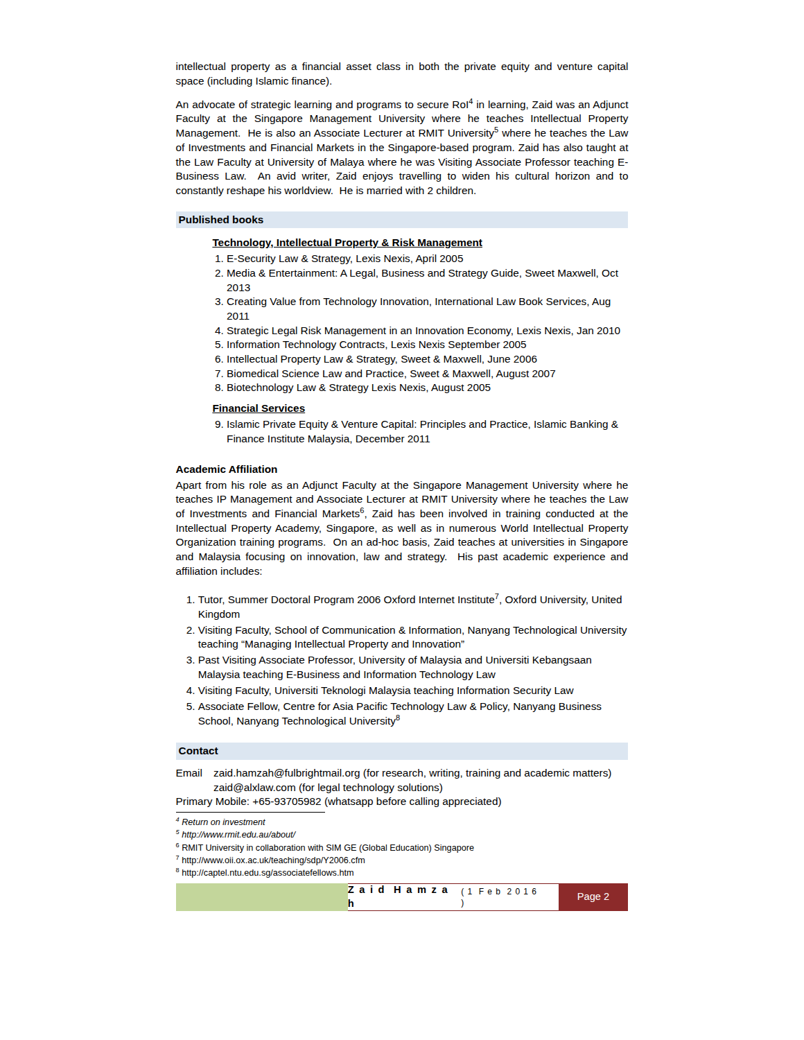intellectual property as a financial asset class in both the private equity and venture capital space (including Islamic finance).
An advocate of strategic learning and programs to secure RoI4 in learning, Zaid was an Adjunct Faculty at the Singapore Management University where he teaches Intellectual Property Management. He is also an Associate Lecturer at RMIT University5 where he teaches the Law of Investments and Financial Markets in the Singapore-based program. Zaid has also taught at the Law Faculty at University of Malaya where he was Visiting Associate Professor teaching E-Business Law. An avid writer, Zaid enjoys travelling to widen his cultural horizon and to constantly reshape his worldview. He is married with 2 children.
Published books
Technology, Intellectual Property & Risk Management
E-Security Law & Strategy, Lexis Nexis, April 2005
Media & Entertainment: A Legal, Business and Strategy Guide, Sweet Maxwell, Oct 2013
Creating Value from Technology Innovation, International Law Book Services, Aug 2011
Strategic Legal Risk Management in an Innovation Economy, Lexis Nexis, Jan 2010
Information Technology Contracts, Lexis Nexis September 2005
Intellectual Property Law & Strategy, Sweet & Maxwell, June 2006
Biomedical Science Law and Practice, Sweet & Maxwell, August 2007
Biotechnology Law & Strategy Lexis Nexis, August 2005
Financial Services
Islamic Private Equity & Venture Capital: Principles and Practice, Islamic Banking & Finance Institute Malaysia, December 2011
Academic Affiliation
Apart from his role as an Adjunct Faculty at the Singapore Management University where he teaches IP Management and Associate Lecturer at RMIT University where he teaches the Law of Investments and Financial Markets6, Zaid has been involved in training conducted at the Intellectual Property Academy, Singapore, as well as in numerous World Intellectual Property Organization training programs. On an ad-hoc basis, Zaid teaches at universities in Singapore and Malaysia focusing on innovation, law and strategy. His past academic experience and affiliation includes:
Tutor, Summer Doctoral Program 2006 Oxford Internet Institute7, Oxford University, United Kingdom
Visiting Faculty, School of Communication & Information, Nanyang Technological University teaching “Managing Intellectual Property and Innovation”
Past Visiting Associate Professor, University of Malaysia and Universiti Kebangsaan Malaysia teaching E-Business and Information Technology Law
Visiting Faculty, Universiti Teknologi Malaysia teaching Information Security Law
Associate Fellow, Centre for Asia Pacific Technology Law & Policy, Nanyang Business School, Nanyang Technological University8
Contact
Email
zaid.hamzah@fulbrightmail.org (for research, writing, training and academic matters)
zaid@alxlaw.com (for legal technology solutions)
Primary Mobile: +65-93705982 (whatsapp before calling appreciated)
4 Return on investment
5 http://www.rmit.edu.au/about/
6 RMIT University in collaboration with SIM GE (Global Education) Singapore
7 http://www.oii.ox.ac.uk/teaching/sdp/Y2006.cfm
8 http://captel.ntu.edu.sg/associatefellows.htm
Z a i d H a m z a h ( 1 F e b 2 0 1 6 )
Page 2